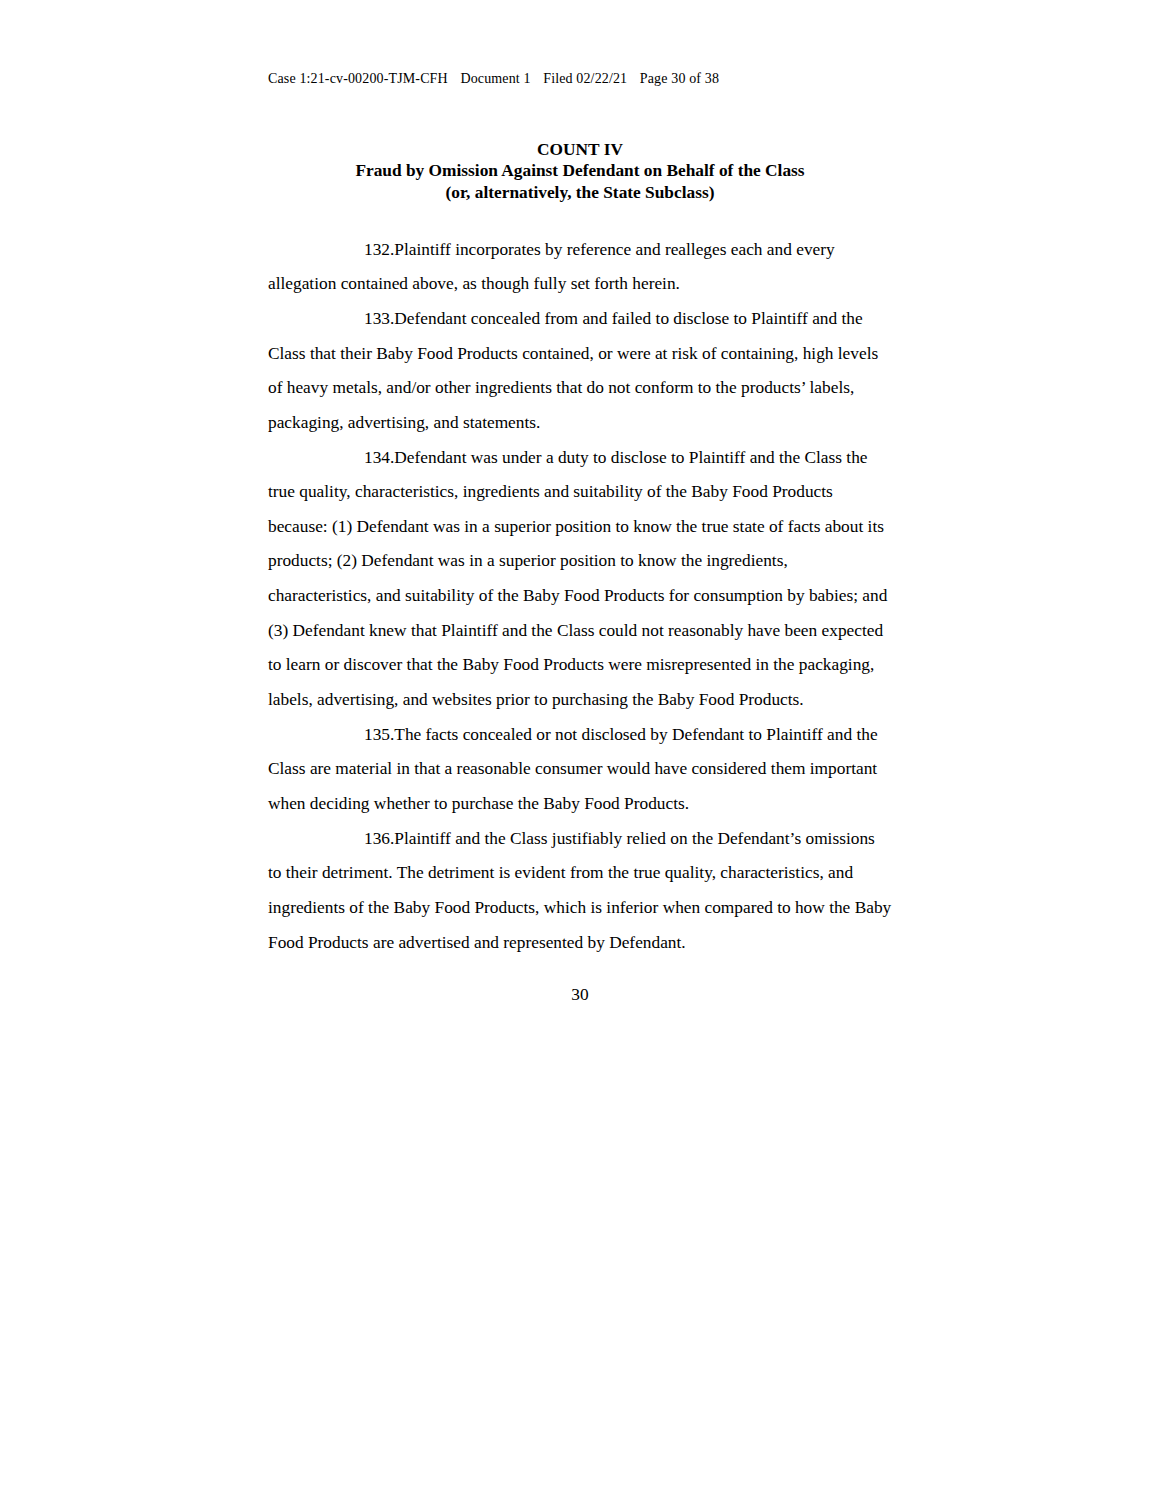Case 1:21-cv-00200-TJM-CFH Document 1 Filed 02/22/21 Page 30 of 38
COUNT IV Fraud by Omission Against Defendant on Behalf of the Class (or, alternatively, the State Subclass)
132. Plaintiff incorporates by reference and realleges each and every allegation contained above, as though fully set forth herein.
133. Defendant concealed from and failed to disclose to Plaintiff and the Class that their Baby Food Products contained, or were at risk of containing, high levels of heavy metals, and/or other ingredients that do not conform to the products’ labels, packaging, advertising, and statements.
134. Defendant was under a duty to disclose to Plaintiff and the Class the true quality, characteristics, ingredients and suitability of the Baby Food Products because: (1) Defendant was in a superior position to know the true state of facts about its products; (2) Defendant was in a superior position to know the ingredients, characteristics, and suitability of the Baby Food Products for consumption by babies; and (3) Defendant knew that Plaintiff and the Class could not reasonably have been expected to learn or discover that the Baby Food Products were misrepresented in the packaging, labels, advertising, and websites prior to purchasing the Baby Food Products.
135. The facts concealed or not disclosed by Defendant to Plaintiff and the Class are material in that a reasonable consumer would have considered them important when deciding whether to purchase the Baby Food Products.
136. Plaintiff and the Class justifiably relied on the Defendant’s omissions to their detriment. The detriment is evident from the true quality, characteristics, and ingredients of the Baby Food Products, which is inferior when compared to how the Baby Food Products are advertised and represented by Defendant.
30